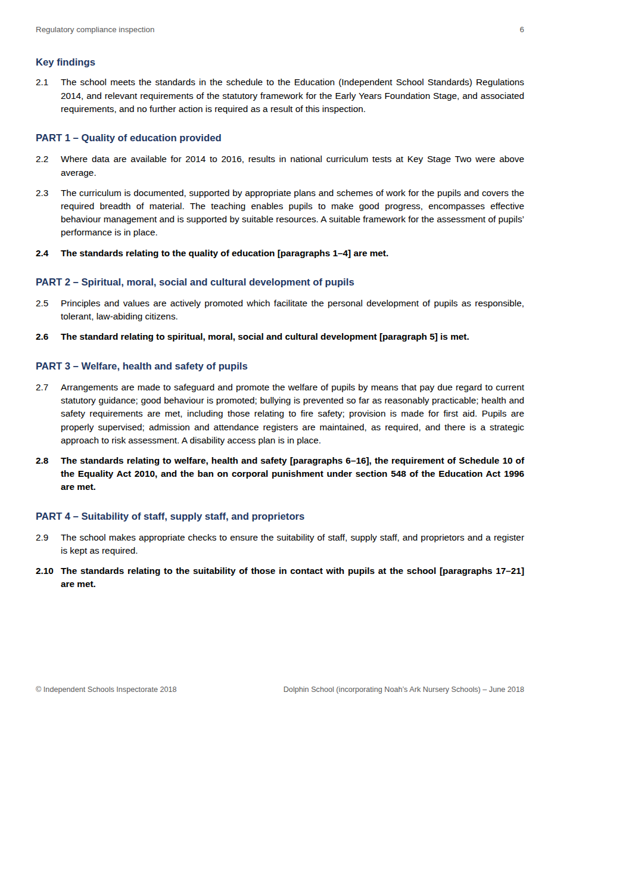Regulatory compliance inspection 6
Key findings
2.1
The school meets the standards in the schedule to the Education (Independent School Standards) Regulations 2014, and relevant requirements of the statutory framework for the Early Years Foundation Stage, and associated requirements, and no further action is required as a result of this inspection.
PART 1 – Quality of education provided
2.2
Where data are available for 2014 to 2016, results in national curriculum tests at Key Stage Two were above average.
2.3
The curriculum is documented, supported by appropriate plans and schemes of work for the pupils and covers the required breadth of material. The teaching enables pupils to make good progress, encompasses effective behaviour management and is supported by suitable resources. A suitable framework for the assessment of pupils’ performance is in place.
2.4
The standards relating to the quality of education [paragraphs 1–4] are met.
PART 2 – Spiritual, moral, social and cultural development of pupils
2.5
Principles and values are actively promoted which facilitate the personal development of pupils as responsible, tolerant, law-abiding citizens.
2.6
The standard relating to spiritual, moral, social and cultural development [paragraph 5] is met.
PART 3 – Welfare, health and safety of pupils
2.7
Arrangements are made to safeguard and promote the welfare of pupils by means that pay due regard to current statutory guidance; good behaviour is promoted; bullying is prevented so far as reasonably practicable; health and safety requirements are met, including those relating to fire safety; provision is made for first aid. Pupils are properly supervised; admission and attendance registers are maintained, as required, and there is a strategic approach to risk assessment. A disability access plan is in place.
2.8
The standards relating to welfare, health and safety [paragraphs 6–16], the requirement of Schedule 10 of the Equality Act 2010, and the ban on corporal punishment under section 548 of the Education Act 1996 are met.
PART 4 – Suitability of staff, supply staff, and proprietors
2.9
The school makes appropriate checks to ensure the suitability of staff, supply staff, and proprietors and a register is kept as required.
2.10
The standards relating to the suitability of those in contact with pupils at the school [paragraphs 17–21] are met.
© Independent Schools Inspectorate 2018 Dolphin School (incorporating Noah’s Ark Nursery Schools) – June 2018